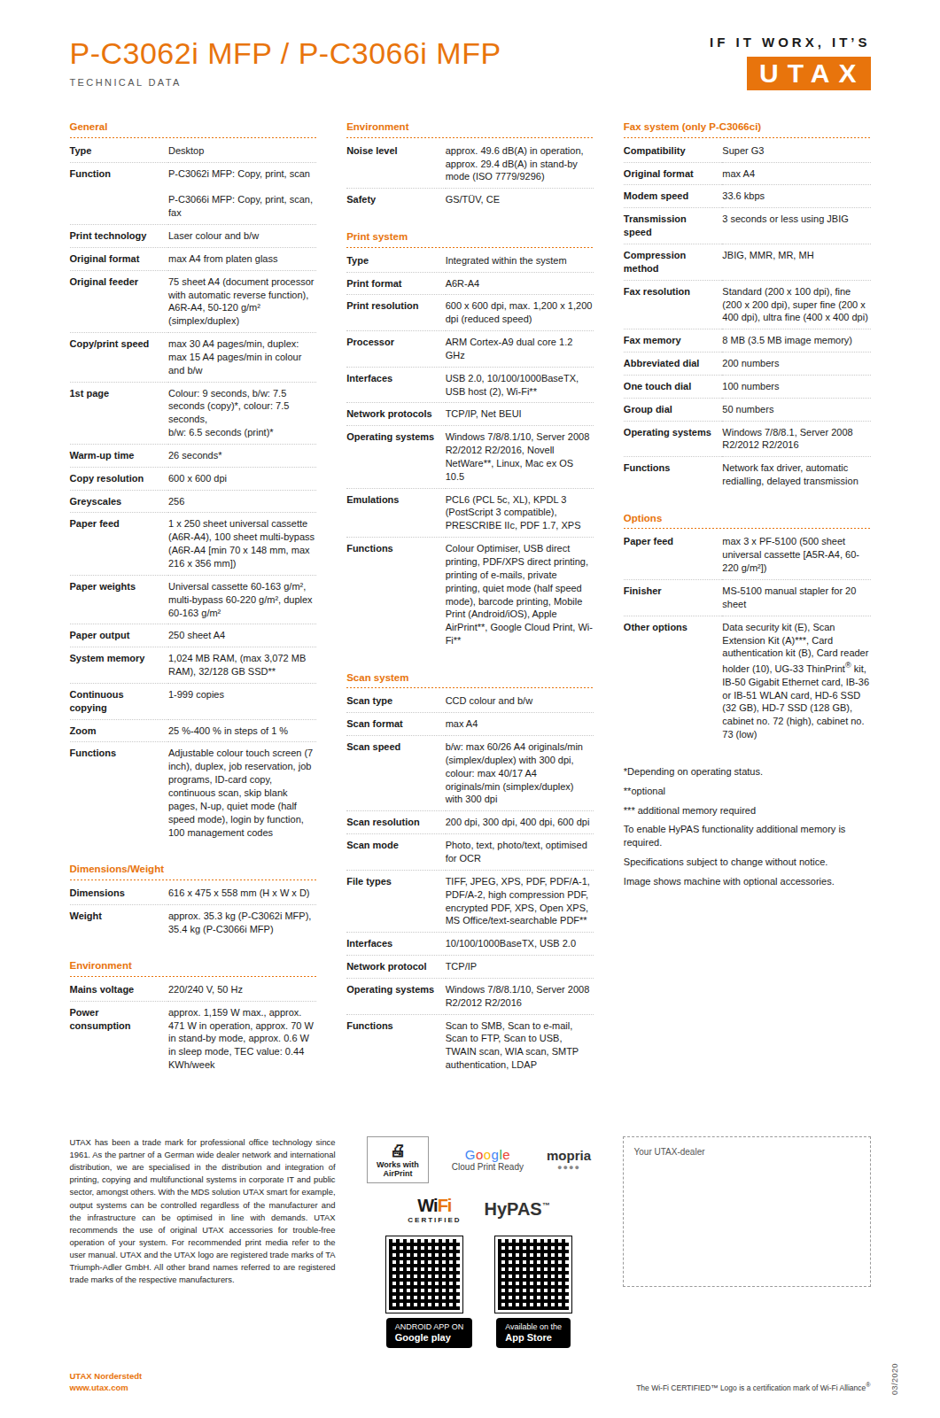P-C3062i MFP / P-C3066i MFP
Technical Data
IF IT WORX, IT’S
UTAX
General
| Type | Desktop |
| Function | P-C3062i MFP: Copy, print, scan P-C3066i MFP: Copy, print, scan, fax |
| Print technology | Laser colour and b/w |
| Original format | max A4 from platen glass |
| Original feeder | 75 sheet A4 (document processor with automatic reverse function), A6R-A4, 50-120 g/m² (simplex/duplex) |
| Copy/print speed | max 30 A4 pages/min, duplex: max 15 A4 pages/min in colour and b/w |
| 1st page | Colour: 9 seconds, b/w: 7.5 seconds (copy)*, colour: 7.5 seconds, b/w: 6.5 seconds (print)* |
| Warm-up time | 26 seconds* |
| Copy resolution | 600 x 600 dpi |
| Greyscales | 256 |
| Paper feed | 1 x 250 sheet universal cassette (A6R-A4), 100 sheet multi-bypass (A6R-A4 [min 70 x 148 mm, max 216 x 356 mm]) |
| Paper weights | Universal cassette 60-163 g/m², multi-bypass 60-220 g/m², duplex 60-163 g/m² |
| Paper output | 250 sheet A4 |
| System memory | 1,024 MB RAM, (max 3,072 MB RAM), 32/128 GB SSD** |
| Continuous copying | 1-999 copies |
| Zoom | 25 %-400 % in steps of 1 % |
| Functions | Adjustable colour touch screen (7 inch), duplex, job reservation, job programs, ID-card copy, continuous scan, skip blank pages, N-up, quiet mode (half speed mode), login by function, 100 management codes |
Dimensions/Weight
| Dimensions | 616 x 475 x 558 mm (H x W x D) |
| Weight | approx. 35.3 kg (P-C3062i MFP), 35.4 kg (P-C3066i MFP) |
Environment
| Mains voltage | 220/240 V, 50 Hz |
| Power consumption | approx. 1,159 W max., approx. 471 W in operation, approx. 70 W in stand-by mode, approx. 0.6 W in sleep mode, TEC value: 0.44 KWh/week |
Environment
| Noise level | approx. 49.6 dB(A) in operation, approx. 29.4 dB(A) in stand-by mode (ISO 7779/9296) |
| Safety | GS/TÜV, CE |
Print system
| Type | Integrated within the system |
| Print format | A6R-A4 |
| Print resolution | 600 x 600 dpi, max. 1,200 x 1,200 dpi (reduced speed) |
| Processor | ARM Cortex-A9 dual core 1.2 GHz |
| Interfaces | USB 2.0, 10/100/1000BaseTX, USB host (2), Wi-Fi** |
| Network protocols | TCP/IP, Net BEUI |
| Operating systems | Windows 7/8/8.1/10, Server 2008 R2/2012 R2/2016, Novell NetWare**, Linux, Mac ex OS 10.5 |
| Emulations | PCL6 (PCL 5c, XL), KPDL 3 (PostScript 3 compatible), PRESCRIBE IIc, PDF 1.7, XPS |
| Functions | Colour Optimiser, USB direct printing, PDF/XPS direct printing, printing of e-mails, private printing, quiet mode (half speed mode), barcode printing, Mobile Print (Android/iOS), Apple AirPrint**, Google Cloud Print, Wi-Fi** |
Scan system
| Scan type | CCD colour and b/w |
| Scan format | max A4 |
| Scan speed | b/w: max 60/26 A4 originals/min (simplex/duplex) with 300 dpi, colour: max 40/17 A4 originals/min (simplex/duplex) with 300 dpi |
| Scan resolution | 200 dpi, 300 dpi, 400 dpi, 600 dpi |
| Scan mode | Photo, text, photo/text, optimised for OCR |
| File types | TIFF, JPEG, XPS, PDF, PDF/A-1, PDF/A-2, high compression PDF, encrypted PDF, XPS, Open XPS, MS Office/text-searchable PDF** |
| Interfaces | 10/100/1000BaseTX, USB 2.0 |
| Network protocol | TCP/IP |
| Operating systems | Windows 7/8/8.1/10, Server 2008 R2/2012 R2/2016 |
| Functions | Scan to SMB, Scan to e-mail, Scan to FTP, Scan to USB, TWAIN scan, WIA scan, SMTP authentication, LDAP |
Fax system (only P-C3066ci)
| Compatibility | Super G3 |
| Original format | max A4 |
| Modem speed | 33.6 kbps |
| Transmission speed | 3 seconds or less using JBIG |
| Compression method | JBIG, MMR, MR, MH |
| Fax resolution | Standard (200 x 100 dpi), fine (200 x 200 dpi), super fine (200 x 400 dpi), ultra fine (400 x 400 dpi) |
| Fax memory | 8 MB (3.5 MB image memory) |
| Abbreviated dial | 200 numbers |
| One touch dial | 100 numbers |
| Group dial | 50 numbers |
| Operating systems | Windows 7/8/8.1, Server 2008 R2/2012 R2/2016 |
| Functions | Network fax driver, automatic redialling, delayed transmission |
Options
| Paper feed | max 3 x PF-5100 (500 sheet universal cassette [A5R-A4, 60-220 g/m²]) |
| Finisher | MS-5100 manual stapler for 20 sheet |
| Other options | Data security kit (E), Scan Extension Kit (A)***, Card authentication kit (B), Card reader holder (10), UG-33 ThinPrint ® kit, IB-50 Gigabit Ethernet card, IB-36 or IB-51 WLAN card, HD-6 SSD (32 GB), HD-7 SSD (128 GB), cabinet no. 72 (high), cabinet no. 73 (low) |
*Depending on operating status.
**optional
*** additional memory required
To enable HyPAS functionality additional memory is required.
Specifications subject to change without notice.
Image shows machine with optional accessories.
UTAX has been a trade mark for professional office technology since 1961. As the partner of a German wide dealer network and international distribution, we are specialised in the distribution and integration of printing, copying and multifunctional systems in corporate IT and public sector, amongst others. With the MDS solution UTAX smart for example, output systems can be controlled regardless of the manufacturer and the infrastructure can be optimised in line with demands. UTAX recommends the use of original UTAX accessories for trouble-free operation of your system. For recommended print media refer to the user manual. UTAX and the UTAX logo are registered trade marks of TA Triumph-Adler GmbH. All other brand names referred to are registered trade marks of the respective manufacturers.
🖨Works with
AirPrint
Google
Cloud Print Ready
mopria●●●●
WiFi CERTIFIED
HyPAS™
ANDROID APP ONGoogle play
Available on theApp Store
Your UTAX-dealer
UTAX Norderstedt www.utax.com
The Wi-Fi CERTIFIED™ Logo is a certification mark of Wi-Fi Alliance®
03/2020